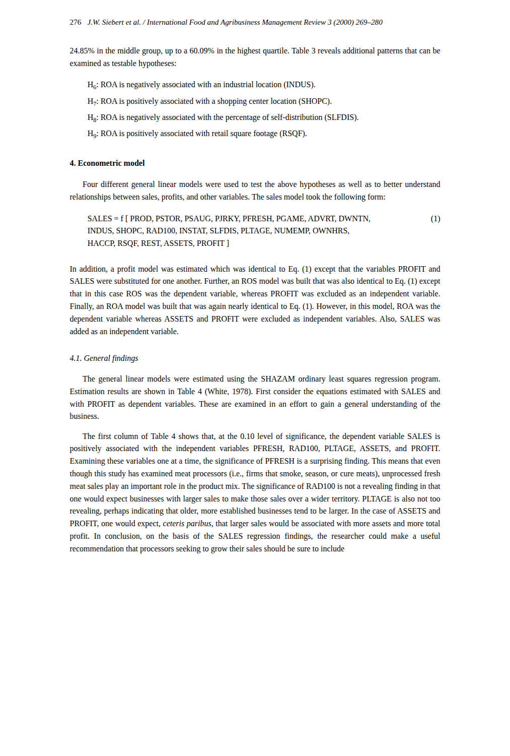276 J.W. Siebert et al. / International Food and Agribusiness Management Review 3 (2000) 269–280
24.85% in the middle group, up to a 60.09% in the highest quartile. Table 3 reveals additional patterns that can be examined as testable hypotheses:
H6: ROA is negatively associated with an industrial location (INDUS).
H7: ROA is positively associated with a shopping center location (SHOPC).
H8: ROA is negatively associated with the percentage of self-distribution (SLFDIS).
H9: ROA is positively associated with retail square footage (RSQF).
4. Econometric model
Four different general linear models were used to test the above hypotheses as well as to better understand relationships between sales, profits, and other variables. The sales model took the following form:
(1) SALES = f [ PROD, PSTOR, PSAUG, PJRKY, PFRESH, PGAME, ADVRT, DWNTN, INDUS, SHOPC, RAD100, INSTAT, SLFDIS, PLTAGE, NUMEMP, OWNHRS, HACCP, RSQF, REST, ASSETS, PROFIT ]
In addition, a profit model was estimated which was identical to Eq. (1) except that the variables PROFIT and SALES were substituted for one another. Further, an ROS model was built that was also identical to Eq. (1) except that in this case ROS was the dependent variable, whereas PROFIT was excluded as an independent variable. Finally, an ROA model was built that was again nearly identical to Eq. (1). However, in this model, ROA was the dependent variable whereas ASSETS and PROFIT were excluded as independent variables. Also, SALES was added as an independent variable.
4.1. General findings
The general linear models were estimated using the SHAZAM ordinary least squares regression program. Estimation results are shown in Table 4 (White, 1978). First consider the equations estimated with SALES and with PROFIT as dependent variables. These are examined in an effort to gain a general understanding of the business.
The first column of Table 4 shows that, at the 0.10 level of significance, the dependent variable SALES is positively associated with the independent variables PFRESH, RAD100, PLTAGE, ASSETS, and PROFIT. Examining these variables one at a time, the significance of PFRESH is a surprising finding. This means that even though this study has examined meat processors (i.e., firms that smoke, season, or cure meats), unprocessed fresh meat sales play an important role in the product mix. The significance of RAD100 is not a revealing finding in that one would expect businesses with larger sales to make those sales over a wider territory. PLTAGE is also not too revealing, perhaps indicating that older, more established businesses tend to be larger. In the case of ASSETS and PROFIT, one would expect, ceteris paribus, that larger sales would be associated with more assets and more total profit. In conclusion, on the basis of the SALES regression findings, the researcher could make a useful recommendation that processors seeking to grow their sales should be sure to include